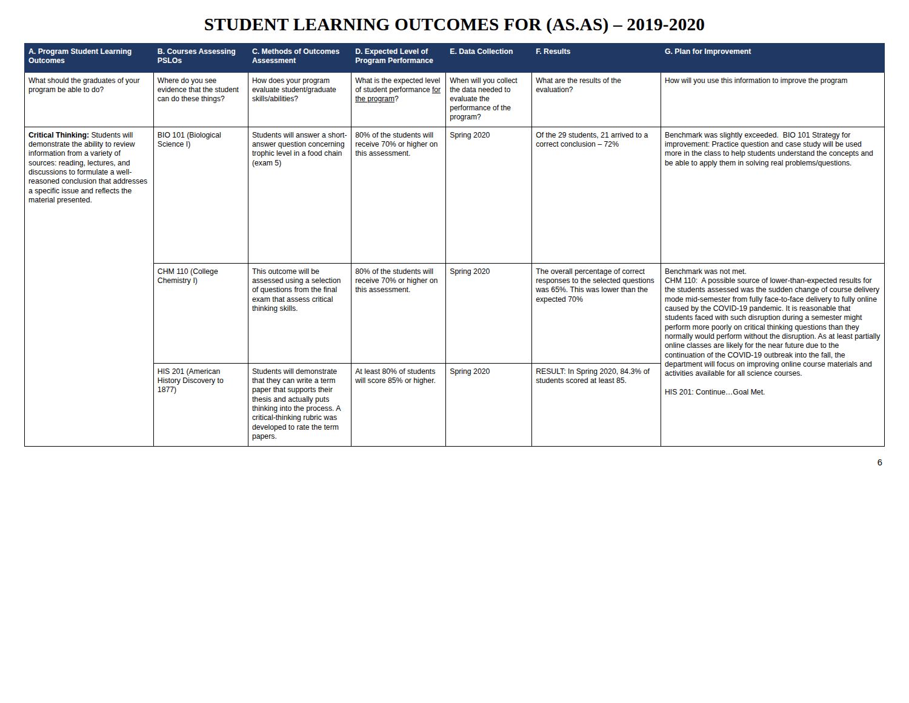STUDENT LEARNING OUTCOMES FOR (AS.AS) – 2019-2020
| A. Program Student Learning Outcomes | B. Courses Assessing PSLOs | C. Methods of Outcomes Assessment | D. Expected Level of Program Performance | E. Data Collection | F. Results | G. Plan for Improvement |
| --- | --- | --- | --- | --- | --- | --- |
| What should the graduates of your program be able to do? | Where do you see evidence that the student can do these things? | How does your program evaluate student/graduate skills/abilities? | What is the expected level of student performance for the program ? | When will you collect the data needed to evaluate the performance of the program? | What are the results of the evaluation? | How will you use this information to improve the program |
| Critical Thinking: Students will demonstrate the ability to review information from a variety of sources: reading, lectures, and discussions to formulate a well-reasoned conclusion that addresses a specific issue and reflects the material presented. | BIO 101 (Biological Science I) | Students will answer a short-answer question concerning trophic level in a food chain (exam 5) | 80% of the students will receive 70% or higher on this assessment. | Spring 2020 | Of the 29 students, 21 arrived to a correct conclusion – 72% | Benchmark was slightly exceeded. BIO 101 Strategy for improvement: Practice question and case study will be used more in the class to help students understand the concepts and be able to apply them in solving real problems/questions. |
| CHM 110 (College Chemistry I) | This outcome will be assessed using a selection of questions from the final exam that assess critical thinking skills. | 80% of the students will receive 70% or higher on this assessment. | Spring 2020 | The overall percentage of correct responses to the selected questions was 65%. This was lower than the expected 70% | Benchmark was not met. CHM 110: A possible source of lower-than-expected results for the students assessed was the sudden change of course delivery mode mid-semester from fully face-to-face delivery to fully online caused by the COVID-19 pandemic. It is reasonable that students faced with such disruption during a semester might perform more poorly on critical thinking questions than they normally would perform without the disruption. As at least partially online classes are likely for the near future due to the continuation of the COVID-19 outbreak into the fall, the department will focus on improving online course materials and activities available for all science courses. HIS 201: Continue…Goal Met. |
| HIS 201 (American History Discovery to 1877) | Students will demonstrate that they can write a term paper that supports their thesis and actually puts thinking into the process. A critical-thinking rubric was developed to rate the term papers. | At least 80% of students will score 85% or higher. | Spring 2020 | RESULT: In Spring 2020, 84.3% of students scored at least 85. |
6